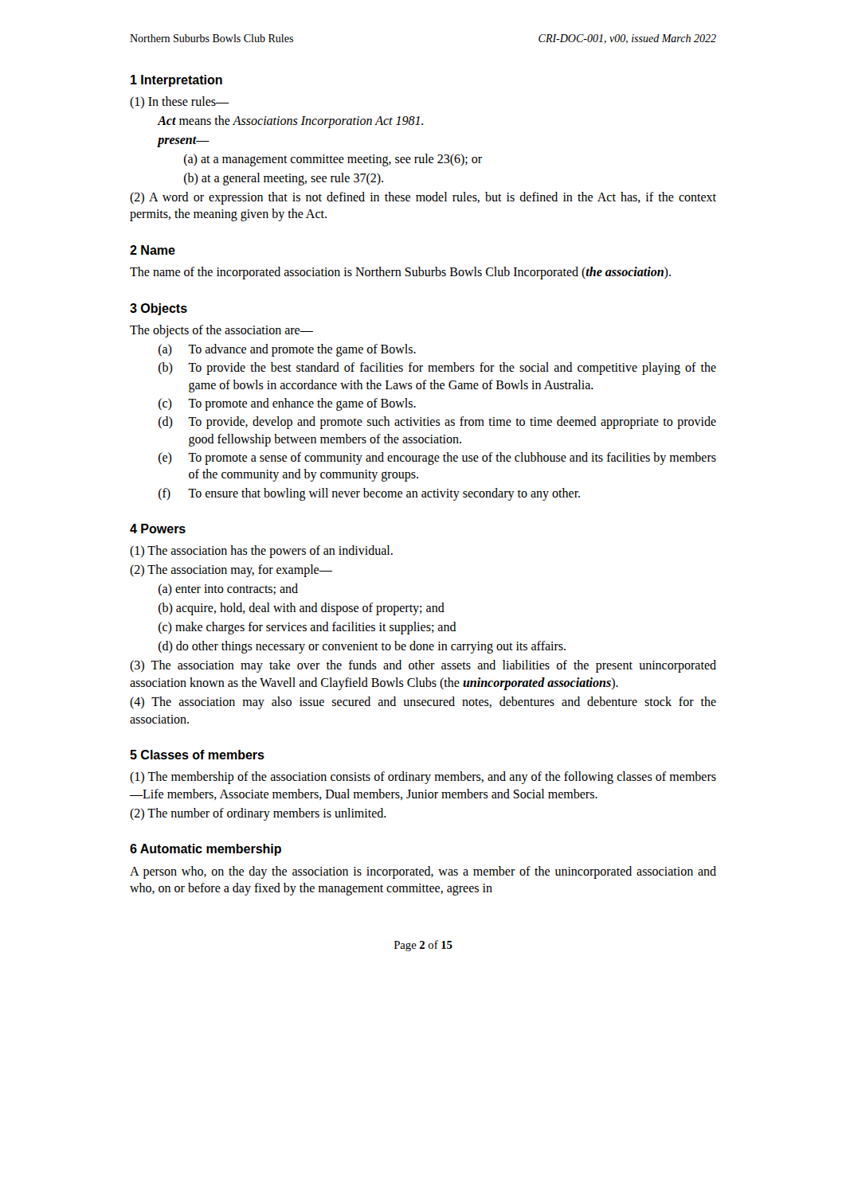Northern Suburbs Bowls Club Rules CRI-DOC-001, v00, issued March 2022
1 Interpretation
(1) In these rules—
Act means the Associations Incorporation Act 1981.
present—
(a) at a management committee meeting, see rule 23(6); or
(b) at a general meeting, see rule 37(2).
(2) A word or expression that is not defined in these model rules, but is defined in the Act has, if the context permits, the meaning given by the Act.
2 Name
The name of the incorporated association is Northern Suburbs Bowls Club Incorporated (the association).
3 Objects
The objects of the association are—
(a) To advance and promote the game of Bowls.
(b) To provide the best standard of facilities for members for the social and competitive playing of the game of bowls in accordance with the Laws of the Game of Bowls in Australia.
(c) To promote and enhance the game of Bowls.
(d) To provide, develop and promote such activities as from time to time deemed appropriate to provide good fellowship between members of the association.
(e) To promote a sense of community and encourage the use of the clubhouse and its facilities by members of the community and by community groups.
(f) To ensure that bowling will never become an activity secondary to any other.
4 Powers
(1) The association has the powers of an individual.
(2) The association may, for example—
(a) enter into contracts; and
(b) acquire, hold, deal with and dispose of property; and
(c) make charges for services and facilities it supplies; and
(d) do other things necessary or convenient to be done in carrying out its affairs.
(3) The association may take over the funds and other assets and liabilities of the present unincorporated association known as the Wavell and Clayfield Bowls Clubs (the unincorporated associations).
(4) The association may also issue secured and unsecured notes, debentures and debenture stock for the association.
5 Classes of members
(1) The membership of the association consists of ordinary members, and any of the following classes of members—Life members, Associate members, Dual members, Junior members and Social members.
(2) The number of ordinary members is unlimited.
6 Automatic membership
A person who, on the day the association is incorporated, was a member of the unincorporated association and who, on or before a day fixed by the management committee, agrees in
Page 2 of 15